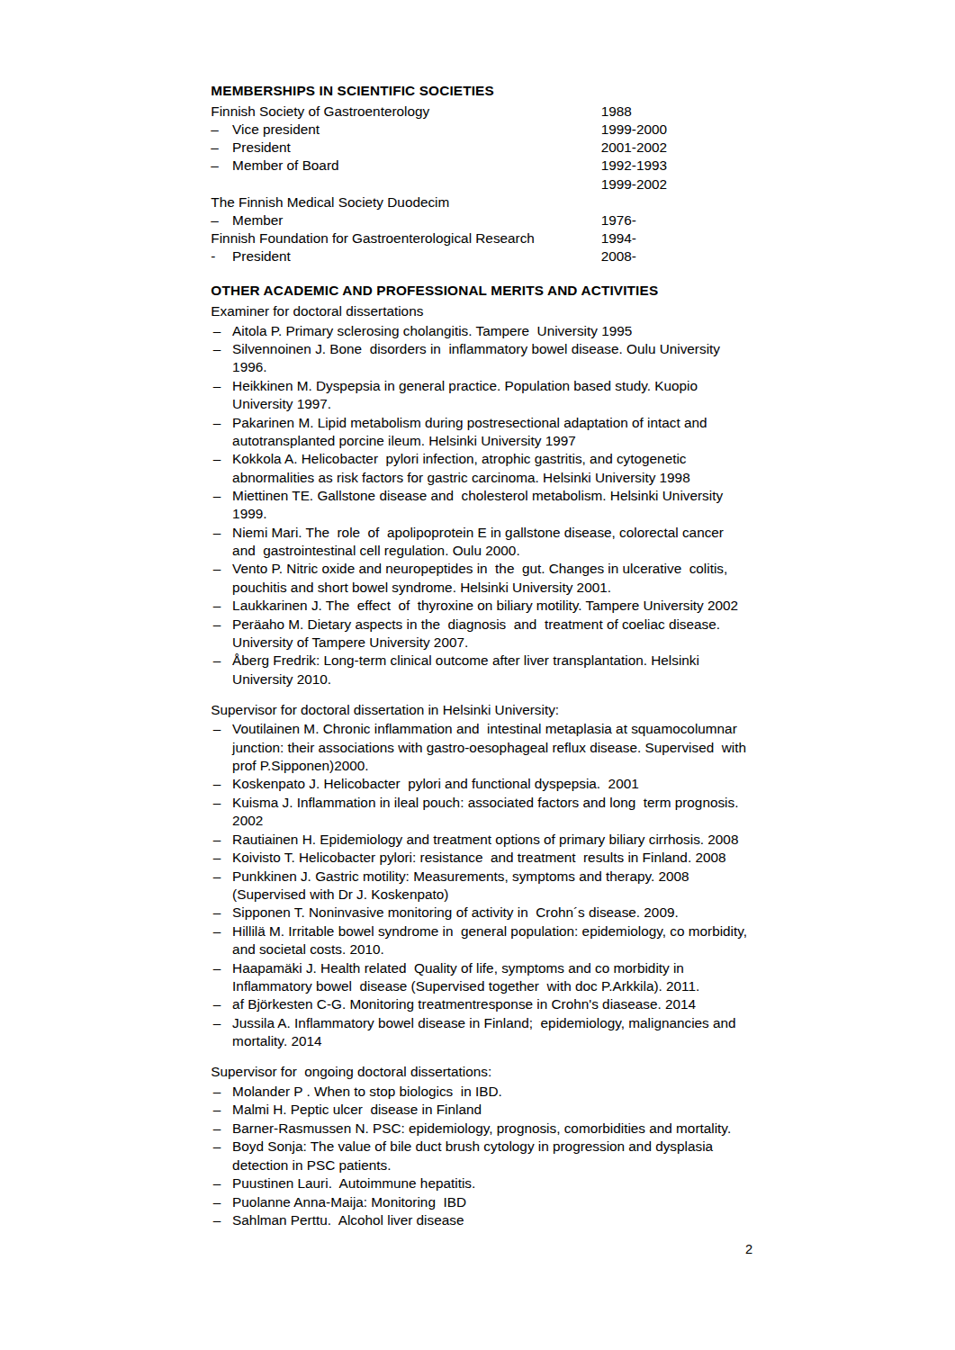MEMBERSHIPS IN SCIENTIFIC SOCIETIES
| Finnish Society of Gastroenterology | 1988 |
| – Vice president | 1999-2000 |
| – President | 2001-2002 |
| – Member of Board | 1992-1993 |
| | 1999-2002 |
| The Finnish Medical Society Duodecim | |
| – Member | 1976- |
| Finnish Foundation for Gastroenterological Research | 1994- |
| - President | 2008- |
OTHER ACADEMIC AND PROFESSIONAL MERITS AND ACTIVITIES
Examiner for doctoral dissertations
Aitola P. Primary sclerosing cholangitis. Tampere University 1995
Silvennoinen J. Bone disorders in inflammatory bowel disease. Oulu University 1996.
Heikkinen M. Dyspepsia in general practice. Population based study. Kuopio University 1997.
Pakarinen M. Lipid metabolism during postresectional adaptation of intact and autotransplanted porcine ileum. Helsinki University 1997
Kokkola A. Helicobacter pylori infection, atrophic gastritis, and cytogenetic abnormalities as risk factors for gastric carcinoma. Helsinki University 1998
Miettinen TE. Gallstone disease and cholesterol metabolism. Helsinki University 1999.
Niemi Mari. The role of apolipoprotein E in gallstone disease, colorectal cancer and gastrointestinal cell regulation. Oulu 2000.
Vento P. Nitric oxide and neuropeptides in the gut. Changes in ulcerative colitis, pouchitis and short bowel syndrome. Helsinki University 2001.
Laukkarinen J. The effect of thyroxine on biliary motility. Tampere University 2002
Peräaho M. Dietary aspects in the diagnosis and treatment of coeliac disease. University of Tampere University 2007.
Åberg Fredrik: Long-term clinical outcome after liver transplantation. Helsinki University 2010.
Supervisor for doctoral dissertation in Helsinki University:
Voutilainen M. Chronic inflammation and intestinal metaplasia at squamocolumnar junction: their associations with gastro-oesophageal reflux disease. Supervised with prof P.Sipponen)2000.
Koskenpato J. Helicobacter pylori and functional dyspepsia. 2001
Kuisma J. Inflammation in ileal pouch: associated factors and long term prognosis. 2002
Rautiainen H. Epidemiology and treatment options of primary biliary cirrhosis. 2008
Koivisto T. Helicobacter pylori: resistance and treatment results in Finland. 2008
Punkkinen J. Gastric motility: Measurements, symptoms and therapy. 2008 (Supervised with Dr J. Koskenpato)
Sipponen T. Noninvasive monitoring of activity in Crohn´s disease. 2009.
Hillilä M. Irritable bowel syndrome in general population: epidemiology, co morbidity, and societal costs. 2010.
Haapamäki J. Health related Quality of life, symptoms and co morbidity in Inflammatory bowel disease (Supervised together with doc P.Arkkila). 2011.
af Björkesten C-G. Monitoring treatmentresponse in Crohn's diasease. 2014
Jussila A. Inflammatory bowel disease in Finland; epidemiology, malignancies and mortality. 2014
Supervisor for ongoing doctoral dissertations:
Molander P . When to stop biologics in IBD.
Malmi H. Peptic ulcer disease in Finland
Barner-Rasmussen N. PSC: epidemiology, prognosis, comorbidities and mortality.
Boyd Sonja: The value of bile duct brush cytology in progression and dysplasia detection in PSC patients.
Puustinen Lauri. Autoimmune hepatitis.
Puolanne Anna-Maija: Monitoring IBD
Sahlman Perttu. Alcohol liver disease
2